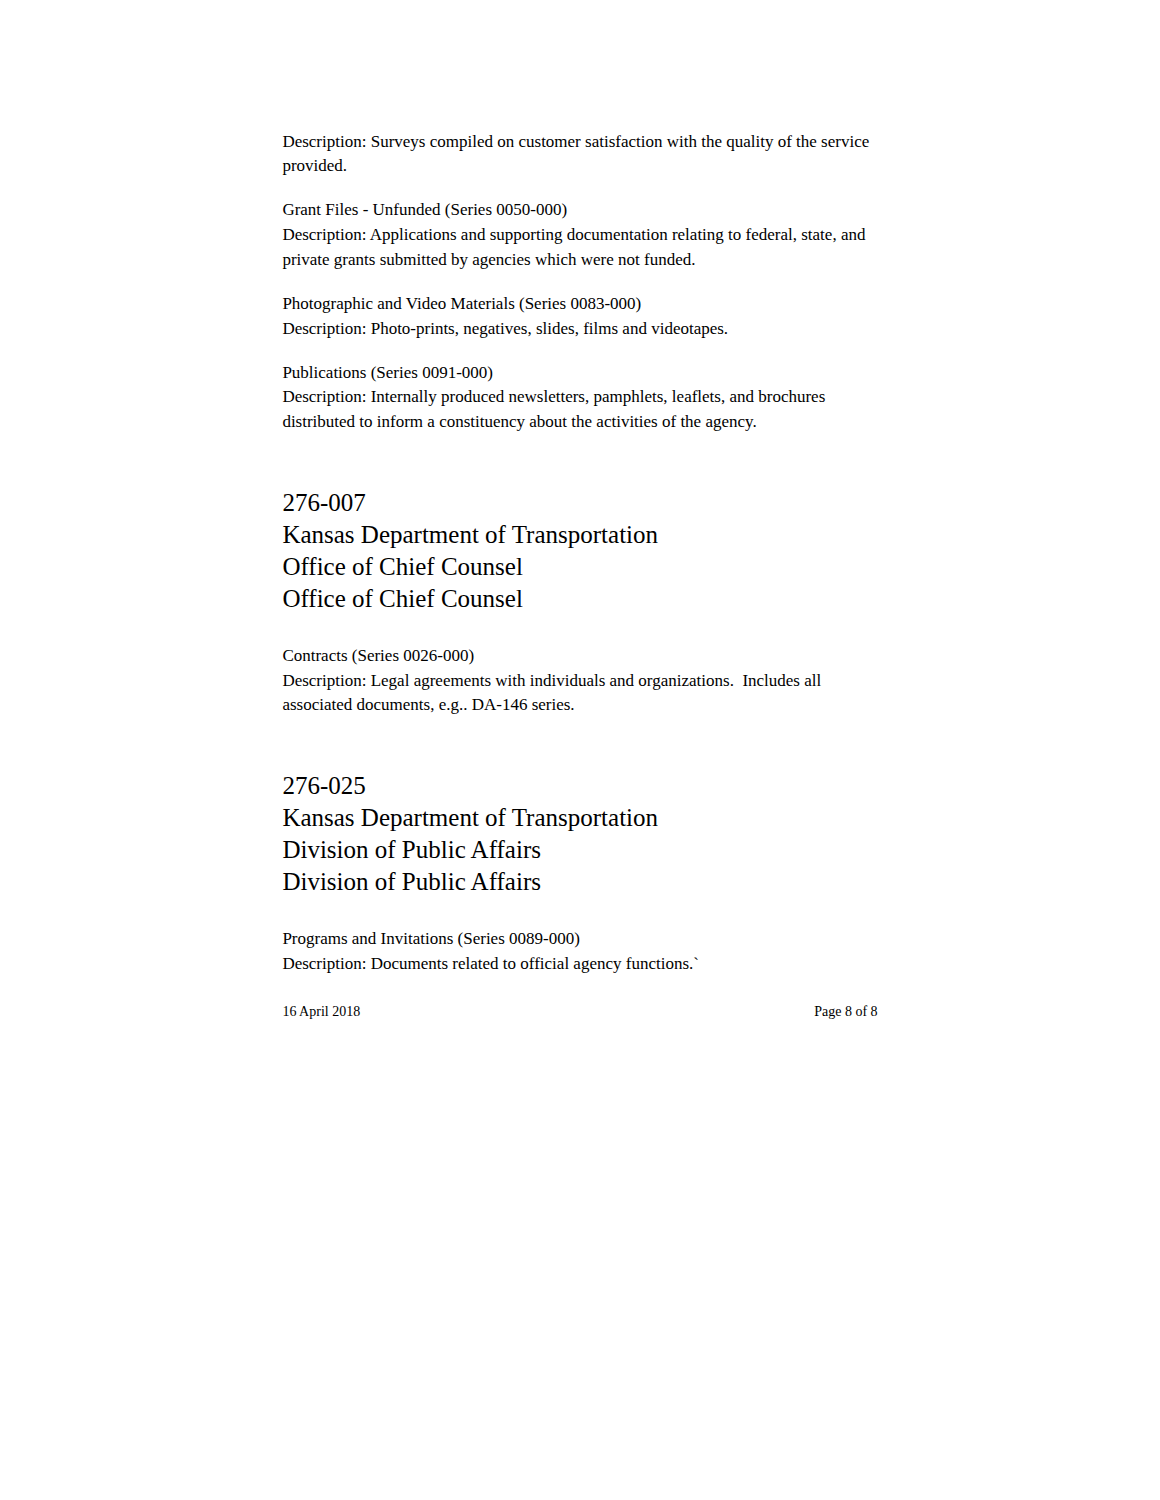Description: Surveys compiled on customer satisfaction with the quality of the service provided.
Grant Files - Unfunded (Series 0050-000)
Description: Applications and supporting documentation relating to federal, state, and private grants submitted by agencies which were not funded.
Photographic and Video Materials (Series 0083-000)
Description: Photo-prints, negatives, slides, films and videotapes.
Publications (Series 0091-000)
Description: Internally produced newsletters, pamphlets, leaflets, and brochures distributed to inform a constituency about the activities of the agency.
276-007
Kansas Department of Transportation
Office of Chief Counsel
Office of Chief Counsel
Contracts (Series 0026-000)
Description: Legal agreements with individuals and organizations. Includes all associated documents, e.g.. DA-146 series.
276-025
Kansas Department of Transportation
Division of Public Affairs
Division of Public Affairs
Programs and Invitations (Series 0089-000)
Description: Documents related to official agency functions.`
16 April 2018 Page 8 of 8